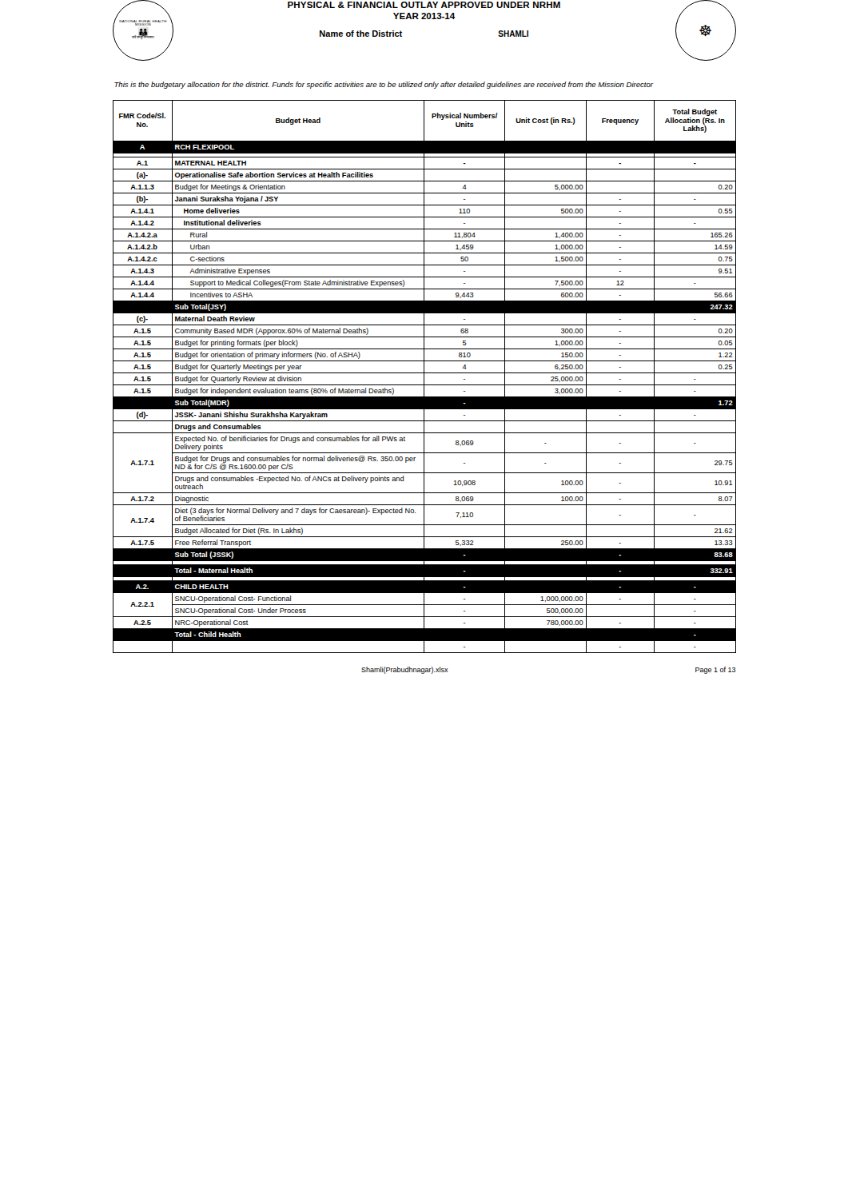NATIONAL RURAL HEALTH MISSION
👪
सर्वे सन्तु निरामया
☸
PHYSICAL & FINANCIAL OUTLAY APPROVED UNDER NRHM
YEAR 2013-14
Name of the District
SHAMLI
This is the budgetary allocation for the district. Funds for specific activities are to be utilized only after detailed guidelines are received from the Mission Director
| FMR Code/Sl. No. | Budget Head | Physical Numbers/ Units | Unit Cost (in Rs.) | Frequency | Total Budget Allocation (Rs. In Lakhs) |
| --- | --- | --- | --- | --- | --- |
| A | RCH FLEXIPOOL | | | | |
| A.1 | MATERNAL HEALTH | - | | - | - |
| (a)- | Operationalise Safe abortion Services at Health Facilities | | | | |
| A.1.1.3 | Budget for Meetings & Orientation | 4 | 5,000.00 | | 0.20 |
| (b)- | Janani Suraksha Yojana / JSY | - | | - | - |
| A.1.4.1 | Home deliveries | 110 | 500.00 | - | 0.55 |
| A.1.4.2 | Institutional deliveries | - | | - | - |
| A.1.4.2.a | Rural | 11,804 | 1,400.00 | - | 165.26 |
| A.1.4.2.b | Urban | 1,459 | 1,000.00 | - | 14.59 |
| A.1.4.2.c | C-sections | 50 | 1,500.00 | - | 0.75 |
| A.1.4.3 | Administrative Expenses | - | | - | 9.51 |
| A.1.4.4 | Support to Medical Colleges(From State Administrative Expenses) | - | 7,500.00 | 12 | - |
| A.1.4.4 | Incentives to ASHA | 9,443 | 600.00 | - | 56.66 |
| | Sub Total(JSY) | | | | 247.32 |
| (c)- | Maternal Death Review | - | | - | - |
| A.1.5 | Community Based MDR (Apporox.60% of Maternal Deaths) | 68 | 300.00 | - | 0.20 |
| A.1.5 | Budget for printing formats (per block) | 5 | 1,000.00 | - | 0.05 |
| A.1.5 | Budget for orientation of primary informers (No. of ASHA) | 810 | 150.00 | - | 1.22 |
| A.1.5 | Budget for Quarterly Meetings per year | 4 | 6,250.00 | - | 0.25 |
| A.1.5 | Budget for Quarterly Review at division | - | 25,000.00 | - | - |
| A.1.5 | Budget for independent evaluation teams (80% of Maternal Deaths) | - | 3,000.00 | - | - |
| | Sub Total(MDR) | - | | | 1.72 |
| (d)- | JSSK- Janani Shishu Surakhsha Karyakram | - | | - | - |
| | Drugs and Consumables | | | | |
| A.1.7.1 | Expected No. of benificiaries for Drugs and consumables for all PWs at Delivery points | 8,069 | - | - | - |
| Budget for Drugs and consumables for normal deliveries@ Rs. 350.00 per ND & for C/S @ Rs.1600.00 per C/S | - | - | - | 29.75 |
| Drugs and consumables -Expected No. of ANCs at Delivery points and outreach | 10,908 | 100.00 | - | 10.91 |
| A.1.7.2 | Diagnostic | 8,069 | 100.00 | - | 8.07 |
| A.1.7.4 | Diet (3 days for Normal Delivery and 7 days for Caesarean)- Expected No. of Beneficiaries | 7,110 | | - | - |
| Budget Allocated for Diet (Rs. In Lakhs) | | | | 21.62 |
| A.1.7.5 | Free Referral Transport | 5,332 | 250.00 | - | 13.33 |
| | Sub Total (JSSK) | - | | - | 83.68 |
| | Total - Maternal Health | - | | - | 332.91 |
| A.2. | CHILD HEALTH | - | | - | - |
| A.2.2.1 | SNCU-Operational Cost- Functional | - | 1,000,000.00 | - | - |
| SNCU-Operational Cost- Under Process | - | 500,000.00 | | - |
| A.2.5 | NRC-Operational Cost | - | 780,000.00 | - | - |
| | Total - Child Health | | | | - |
| | | - | | - | - |
Shamli(Prabudhnagar).xlsx
Page 1 of 13